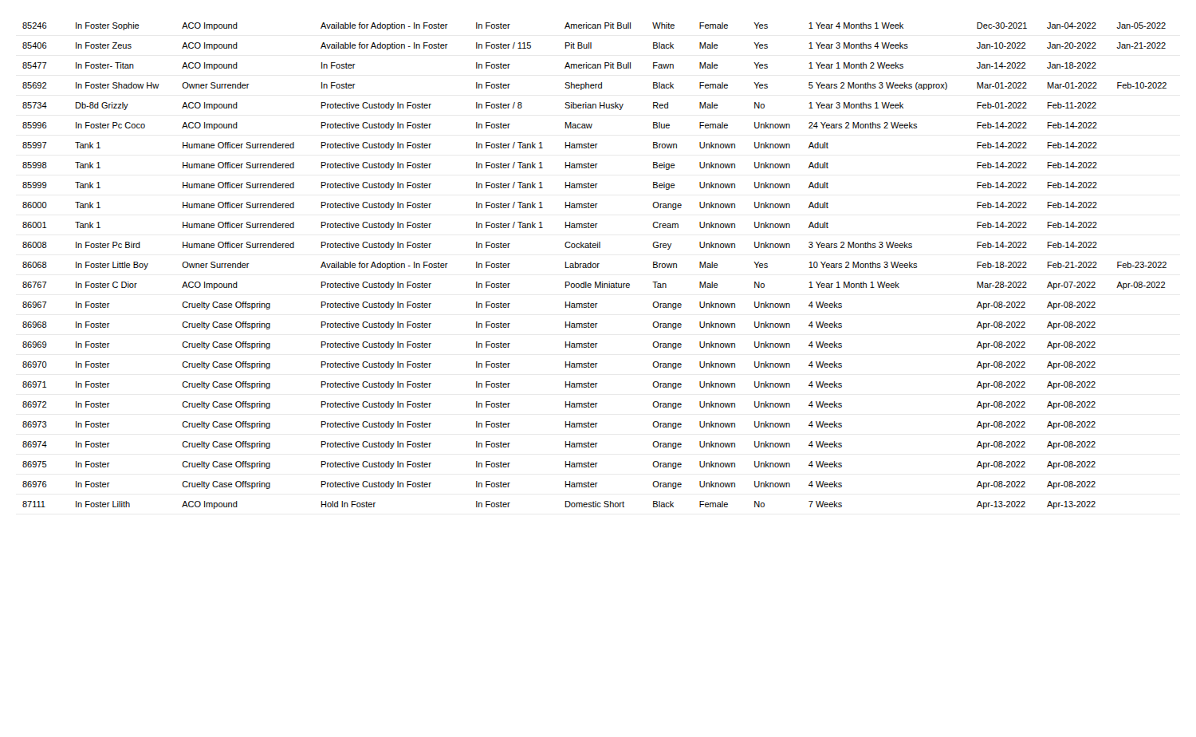| 85246 | In Foster Sophie | ACO Impound | Available for Adoption - In Foster | In Foster | American Pit Bull | White | Female | Yes | 1 Year 4 Months 1 Week | Dec-30-2021 | Jan-04-2022 | Jan-05-2022 |
| 85406 | In Foster Zeus | ACO Impound | Available for Adoption - In Foster | In Foster / 115 | Pit Bull | Black | Male | Yes | 1 Year 3 Months 4 Weeks | Jan-10-2022 | Jan-20-2022 | Jan-21-2022 |
| 85477 | In Foster- Titan | ACO Impound | In Foster | In Foster | American Pit Bull | Fawn | Male | Yes | 1 Year 1 Month 2 Weeks | Jan-14-2022 | Jan-18-2022 | |
| 85692 | In Foster Shadow Hw | Owner Surrender | In Foster | In Foster | Shepherd | Black | Female | Yes | 5 Years 2 Months 3 Weeks (approx) | Mar-01-2022 | Mar-01-2022 | Feb-10-2022 |
| 85734 | Db-8d Grizzly | ACO Impound | Protective Custody In Foster | In Foster / 8 | Siberian Husky | Red | Male | No | 1 Year 3 Months 1 Week | Feb-01-2022 | Feb-11-2022 | |
| 85996 | In Foster Pc Coco | ACO Impound | Protective Custody In Foster | In Foster | Macaw | Blue | Female | Unknown | 24 Years 2 Months 2 Weeks | Feb-14-2022 | Feb-14-2022 | |
| 85997 | Tank 1 | Humane Officer Surrendered | Protective Custody In Foster | In Foster / Tank 1 | Hamster | Brown | Unknown | Unknown | Adult | Feb-14-2022 | Feb-14-2022 | |
| 85998 | Tank 1 | Humane Officer Surrendered | Protective Custody In Foster | In Foster / Tank 1 | Hamster | Beige | Unknown | Unknown | Adult | Feb-14-2022 | Feb-14-2022 | |
| 85999 | Tank 1 | Humane Officer Surrendered | Protective Custody In Foster | In Foster / Tank 1 | Hamster | Beige | Unknown | Unknown | Adult | Feb-14-2022 | Feb-14-2022 | |
| 86000 | Tank 1 | Humane Officer Surrendered | Protective Custody In Foster | In Foster / Tank 1 | Hamster | Orange | Unknown | Unknown | Adult | Feb-14-2022 | Feb-14-2022 | |
| 86001 | Tank 1 | Humane Officer Surrendered | Protective Custody In Foster | In Foster / Tank 1 | Hamster | Cream | Unknown | Unknown | Adult | Feb-14-2022 | Feb-14-2022 | |
| 86008 | In Foster Pc Bird | Humane Officer Surrendered | Protective Custody In Foster | In Foster | Cockateil | Grey | Unknown | Unknown | 3 Years 2 Months 3 Weeks | Feb-14-2022 | Feb-14-2022 | |
| 86068 | In Foster Little Boy | Owner Surrender | Available for Adoption - In Foster | In Foster | Labrador | Brown | Male | Yes | 10 Years 2 Months 3 Weeks | Feb-18-2022 | Feb-21-2022 | Feb-23-2022 |
| 86767 | In Foster C Dior | ACO Impound | Protective Custody In Foster | In Foster | Poodle Miniature | Tan | Male | No | 1 Year 1 Month 1 Week | Mar-28-2022 | Apr-07-2022 | Apr-08-2022 |
| 86967 | In Foster | Cruelty Case Offspring | Protective Custody In Foster | In Foster | Hamster | Orange | Unknown | Unknown | 4 Weeks | Apr-08-2022 | Apr-08-2022 | |
| 86968 | In Foster | Cruelty Case Offspring | Protective Custody In Foster | In Foster | Hamster | Orange | Unknown | Unknown | 4 Weeks | Apr-08-2022 | Apr-08-2022 | |
| 86969 | In Foster | Cruelty Case Offspring | Protective Custody In Foster | In Foster | Hamster | Orange | Unknown | Unknown | 4 Weeks | Apr-08-2022 | Apr-08-2022 | |
| 86970 | In Foster | Cruelty Case Offspring | Protective Custody In Foster | In Foster | Hamster | Orange | Unknown | Unknown | 4 Weeks | Apr-08-2022 | Apr-08-2022 | |
| 86971 | In Foster | Cruelty Case Offspring | Protective Custody In Foster | In Foster | Hamster | Orange | Unknown | Unknown | 4 Weeks | Apr-08-2022 | Apr-08-2022 | |
| 86972 | In Foster | Cruelty Case Offspring | Protective Custody In Foster | In Foster | Hamster | Orange | Unknown | Unknown | 4 Weeks | Apr-08-2022 | Apr-08-2022 | |
| 86973 | In Foster | Cruelty Case Offspring | Protective Custody In Foster | In Foster | Hamster | Orange | Unknown | Unknown | 4 Weeks | Apr-08-2022 | Apr-08-2022 | |
| 86974 | In Foster | Cruelty Case Offspring | Protective Custody In Foster | In Foster | Hamster | Orange | Unknown | Unknown | 4 Weeks | Apr-08-2022 | Apr-08-2022 | |
| 86975 | In Foster | Cruelty Case Offspring | Protective Custody In Foster | In Foster | Hamster | Orange | Unknown | Unknown | 4 Weeks | Apr-08-2022 | Apr-08-2022 | |
| 86976 | In Foster | Cruelty Case Offspring | Protective Custody In Foster | In Foster | Hamster | Orange | Unknown | Unknown | 4 Weeks | Apr-08-2022 | Apr-08-2022 | |
| 87111 | In Foster Lilith | ACO Impound | Hold In Foster | In Foster | Domestic Short | Black | Female | No | 7 Weeks | Apr-13-2022 | Apr-13-2022 | |